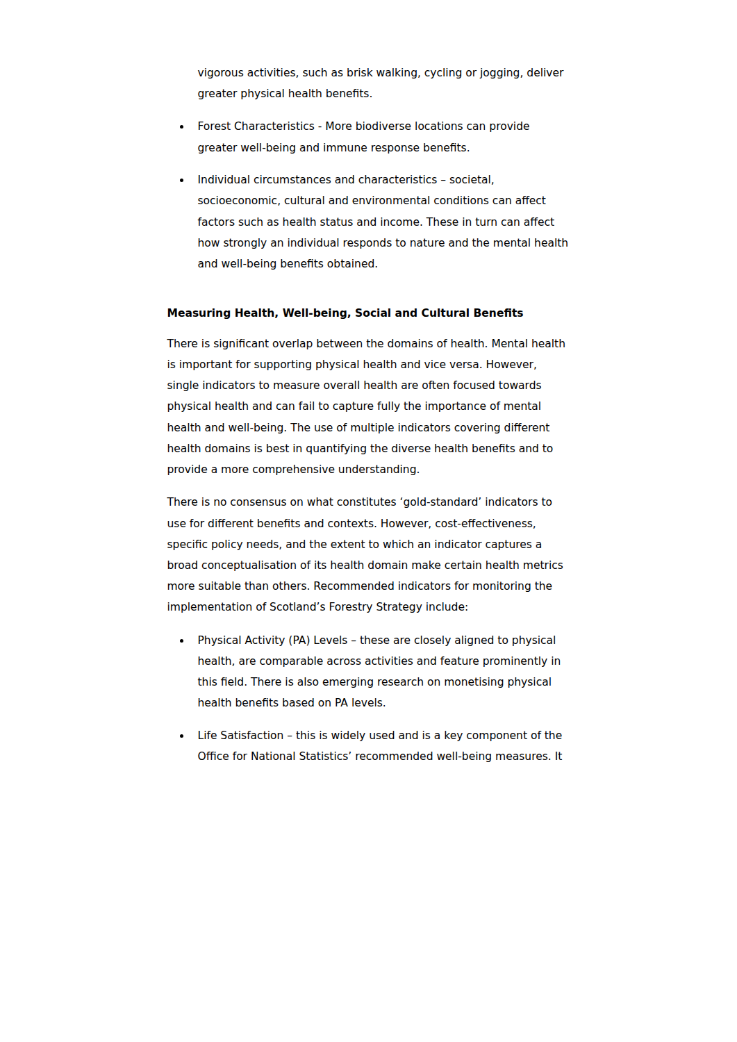vigorous activities, such as brisk walking, cycling or jogging, deliver greater physical health benefits.
Forest Characteristics - More biodiverse locations can provide greater well-being and immune response benefits.
Individual circumstances and characteristics – societal, socioeconomic, cultural and environmental conditions can affect factors such as health status and income. These in turn can affect how strongly an individual responds to nature and the mental health and well-being benefits obtained.
Measuring Health, Well-being, Social and Cultural Benefits
There is significant overlap between the domains of health. Mental health is important for supporting physical health and vice versa. However, single indicators to measure overall health are often focused towards physical health and can fail to capture fully the importance of mental health and well-being. The use of multiple indicators covering different health domains is best in quantifying the diverse health benefits and to provide a more comprehensive understanding.
There is no consensus on what constitutes ‘gold-standard’ indicators to use for different benefits and contexts. However, cost-effectiveness, specific policy needs, and the extent to which an indicator captures a broad conceptualisation of its health domain make certain health metrics more suitable than others. Recommended indicators for monitoring the implementation of Scotland’s Forestry Strategy include:
Physical Activity (PA) Levels – these are closely aligned to physical health, are comparable across activities and feature prominently in this field. There is also emerging research on monetising physical health benefits based on PA levels.
Life Satisfaction – this is widely used and is a key component of the Office for National Statistics’ recommended well-being measures. It